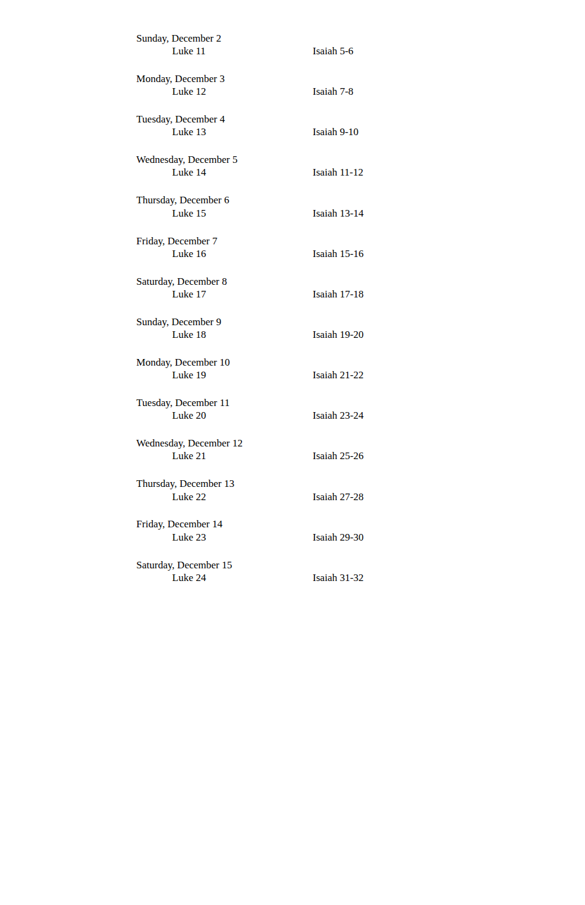Sunday, December 2
Luke 11 Isaiah 5-6
Monday, December 3
Luke 12 Isaiah 7-8
Tuesday, December 4
Luke 13 Isaiah 9-10
Wednesday, December 5
Luke 14 Isaiah 11-12
Thursday, December 6
Luke 15 Isaiah 13-14
Friday, December 7
Luke 16 Isaiah 15-16
Saturday, December 8
Luke 17 Isaiah 17-18
Sunday, December 9
Luke 18 Isaiah 19-20
Monday, December 10
Luke 19 Isaiah 21-22
Tuesday, December 11
Luke 20 Isaiah 23-24
Wednesday, December 12
Luke 21 Isaiah 25-26
Thursday, December 13
Luke 22 Isaiah 27-28
Friday, December 14
Luke 23 Isaiah 29-30
Saturday, December 15
Luke 24 Isaiah 31-32